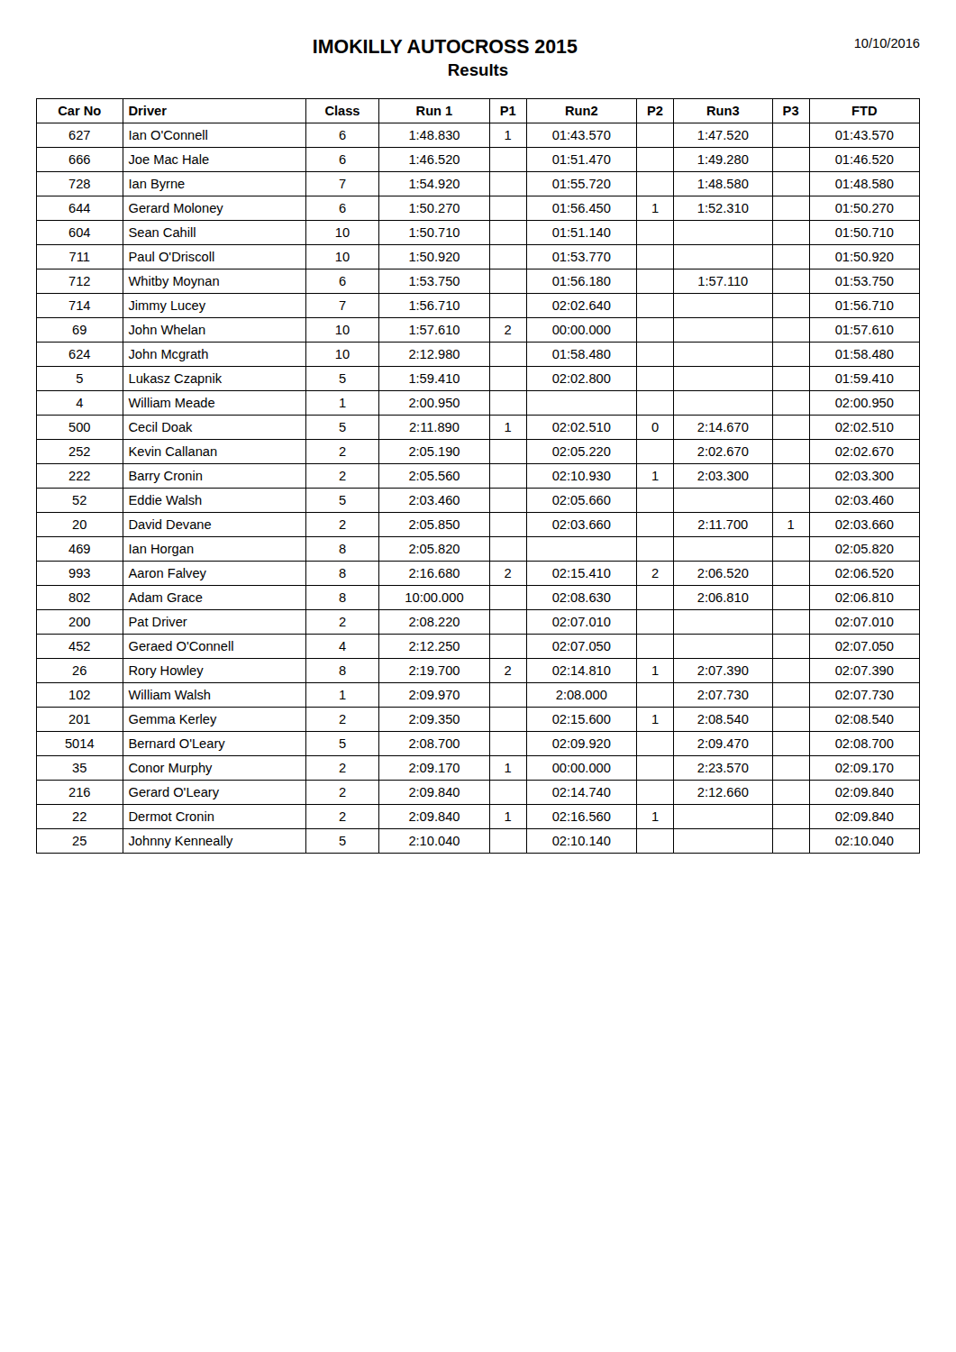10/10/2016
IMOKILLY AUTOCROSS 2015
Results
| Car No | Driver | Class | Run 1 | P1 | Run2 | P2 | Run3 | P3 | FTD |
| --- | --- | --- | --- | --- | --- | --- | --- | --- | --- |
| 627 | Ian O'Connell | 6 | 1:48.830 | 1 | 01:43.570 | | 1:47.520 | | 01:43.570 |
| 666 | Joe Mac Hale | 6 | 1:46.520 | | 01:51.470 | | 1:49.280 | | 01:46.520 |
| 728 | Ian Byrne | 7 | 1:54.920 | | 01:55.720 | | 1:48.580 | | 01:48.580 |
| 644 | Gerard Moloney | 6 | 1:50.270 | | 01:56.450 | 1 | 1:52.310 | | 01:50.270 |
| 604 | Sean Cahill | 10 | 1:50.710 | | 01:51.140 | | | | 01:50.710 |
| 711 | Paul O'Driscoll | 10 | 1:50.920 | | 01:53.770 | | | | 01:50.920 |
| 712 | Whitby Moynan | 6 | 1:53.750 | | 01:56.180 | | 1:57.110 | | 01:53.750 |
| 714 | Jimmy Lucey | 7 | 1:56.710 | | 02:02.640 | | | | 01:56.710 |
| 69 | John Whelan | 10 | 1:57.610 | 2 | 00:00.000 | | | | 01:57.610 |
| 624 | John Mcgrath | 10 | 2:12.980 | | 01:58.480 | | | | 01:58.480 |
| 5 | Lukasz Czapnik | 5 | 1:59.410 | | 02:02.800 | | | | 01:59.410 |
| 4 | William Meade | 1 | 2:00.950 | | | | | | 02:00.950 |
| 500 | Cecil Doak | 5 | 2:11.890 | 1 | 02:02.510 | 0 | 2:14.670 | | 02:02.510 |
| 252 | Kevin Callanan | 2 | 2:05.190 | | 02:05.220 | | 2:02.670 | | 02:02.670 |
| 222 | Barry Cronin | 2 | 2:05.560 | | 02:10.930 | 1 | 2:03.300 | | 02:03.300 |
| 52 | Eddie Walsh | 5 | 2:03.460 | | 02:05.660 | | | | 02:03.460 |
| 20 | David Devane | 2 | 2:05.850 | | 02:03.660 | | 2:11.700 | 1 | 02:03.660 |
| 469 | Ian Horgan | 8 | 2:05.820 | | | | | | 02:05.820 |
| 993 | Aaron Falvey | 8 | 2:16.680 | 2 | 02:15.410 | 2 | 2:06.520 | | 02:06.520 |
| 802 | Adam Grace | 8 | 10:00.000 | | 02:08.630 | | 2:06.810 | | 02:06.810 |
| 200 | Pat Driver | 2 | 2:08.220 | | 02:07.010 | | | | 02:07.010 |
| 452 | Geraed O'Connell | 4 | 2:12.250 | | 02:07.050 | | | | 02:07.050 |
| 26 | Rory Howley | 8 | 2:19.700 | 2 | 02:14.810 | 1 | 2:07.390 | | 02:07.390 |
| 102 | William Walsh | 1 | 2:09.970 | | 2:08.000 | | 2:07.730 | | 02:07.730 |
| 201 | Gemma Kerley | 2 | 2:09.350 | | 02:15.600 | 1 | 2:08.540 | | 02:08.540 |
| 5014 | Bernard O'Leary | 5 | 2:08.700 | | 02:09.920 | | 2:09.470 | | 02:08.700 |
| 35 | Conor Murphy | 2 | 2:09.170 | 1 | 00:00.000 | | 2:23.570 | | 02:09.170 |
| 216 | Gerard O'Leary | 2 | 2:09.840 | | 02:14.740 | | 2:12.660 | | 02:09.840 |
| 22 | Dermot Cronin | 2 | 2:09.840 | 1 | 02:16.560 | 1 | | | 02:09.840 |
| 25 | Johnny Kenneally | 5 | 2:10.040 | | 02:10.140 | | | | 02:10.040 |